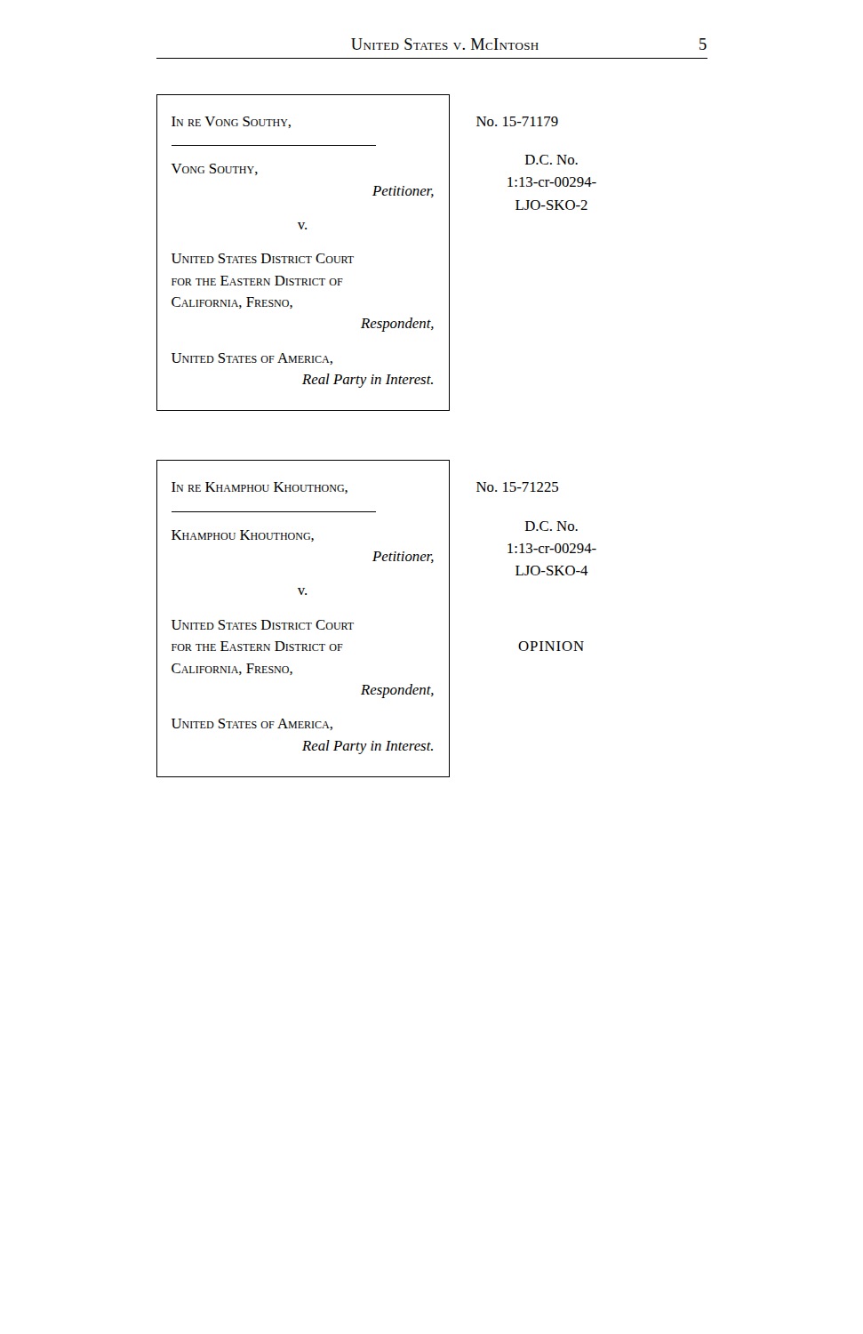United States v. McIntosh 5
In re Vong Southy,
Vong Southy,
Petitioner,
v.
United States District Court
for the Eastern District of
California, Fresno,
Respondent,
United States of America,
Real Party in Interest.
No. 15-71179
D.C. No.
1:13-cr-00294-
LJO-SKO-2
In re Khamphou Khouthong,
Khamphou Khouthong,
Petitioner,
v.
United States District Court
for the Eastern District of
California, Fresno,
Respondent,
United States of America,
Real Party in Interest.
No. 15-71225
D.C. No.
1:13-cr-00294-
LJO-SKO-4
OPINION